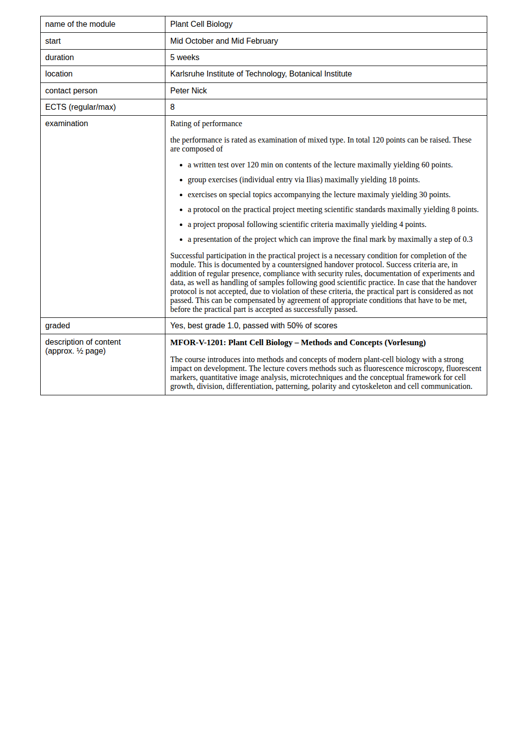| name of the module | Plant Cell Biology |
| start | Mid October and Mid February |
| duration | 5 weeks |
| location | Karlsruhe Institute of Technology, Botanical Institute |
| contact person | Peter Nick |
| ECTS (regular/max) | 8 |
| examination | Rating of performance the performance is rated as examination of mixed type. In total 120 points can be raised. These are composed of a written test over 120 min on contents of the lecture maximally yielding 60 points. group exercises (individual entry via Ilias) maximally yielding 18 points. exercises on special topics accompanying the lecture maximaly yielding 30 points. a protocol on the practical project meeting scientific standards maximally yielding 8 points. a project proposal following scientific criteria maximally yielding 4 points. a presentation of the project which can improve the final mark by maximally a step of 0.3 Successful participation in the practical project is a necessary condition for completion of the module. This is documented by a countersigned handover protocol. Success criteria are, in addition of regular presence, compliance with security rules, documentation of experiments and data, as well as handling of samples following good scientific practice. In case that the handover protocol is not accepted, due to violation of these criteria, the practical part is considered as not passed. This can be compensated by agreement of appropriate conditions that have to be met, before the practical part is accepted as successfully passed. |
| graded | Yes, best grade 1.0, passed with 50% of scores |
| description of content (approx. ½ page) | MFOR-V-1201: Plant Cell Biology – Methods and Concepts (Vorlesung) The course introduces into methods and concepts of modern plant-cell biology with a strong impact on development. The lecture covers methods such as fluorescence microscopy, fluorescent markers, quantitative image analysis, microtechniques and the conceptual framework for cell growth, division, differentiation, patterning, polarity and cytoskeleton and cell communication. |